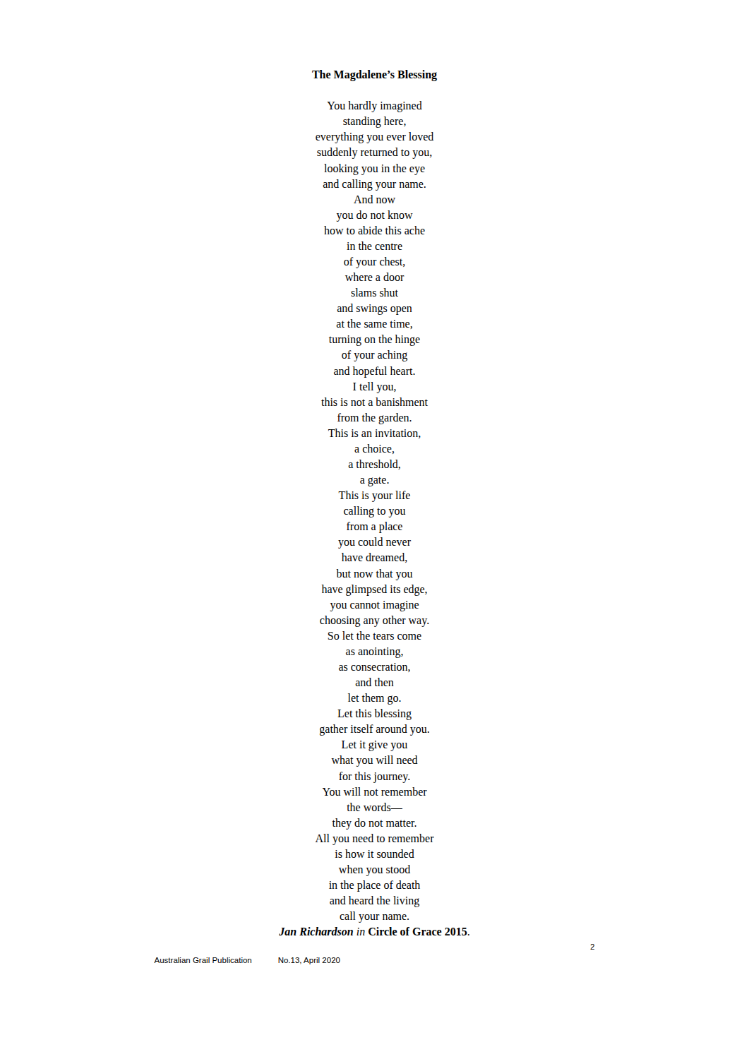The Magdalene’s Blessing
You hardly imagined
standing here,
everything you ever loved
suddenly returned to you,
looking you in the eye
and calling your name.
And now
you do not know
how to abide this ache
in the centre
of your chest,
where a door
slams shut
and swings open
at the same time,
turning on the hinge
of your aching
and hopeful heart.
I tell you,
this is not a banishment
from the garden.
This is an invitation,
a choice,
a threshold,
a gate.
This is your life
calling to you
from a place
you could never
have dreamed,
but now that you
have glimpsed its edge,
you cannot imagine
choosing any other way.
So let the tears come
as anointing,
as consecration,
and then
let them go.
Let this blessing
gather itself around you.
Let it give you
what you will need
for this journey.
You will not remember
the words—
they do not matter.
All you need to remember
is how it sounded
when you stood
in the place of death
and heard the living
call your name.
Jan Richardson in Circle of Grace 2015.
2
Australian Grail Publication No.13, April 2020